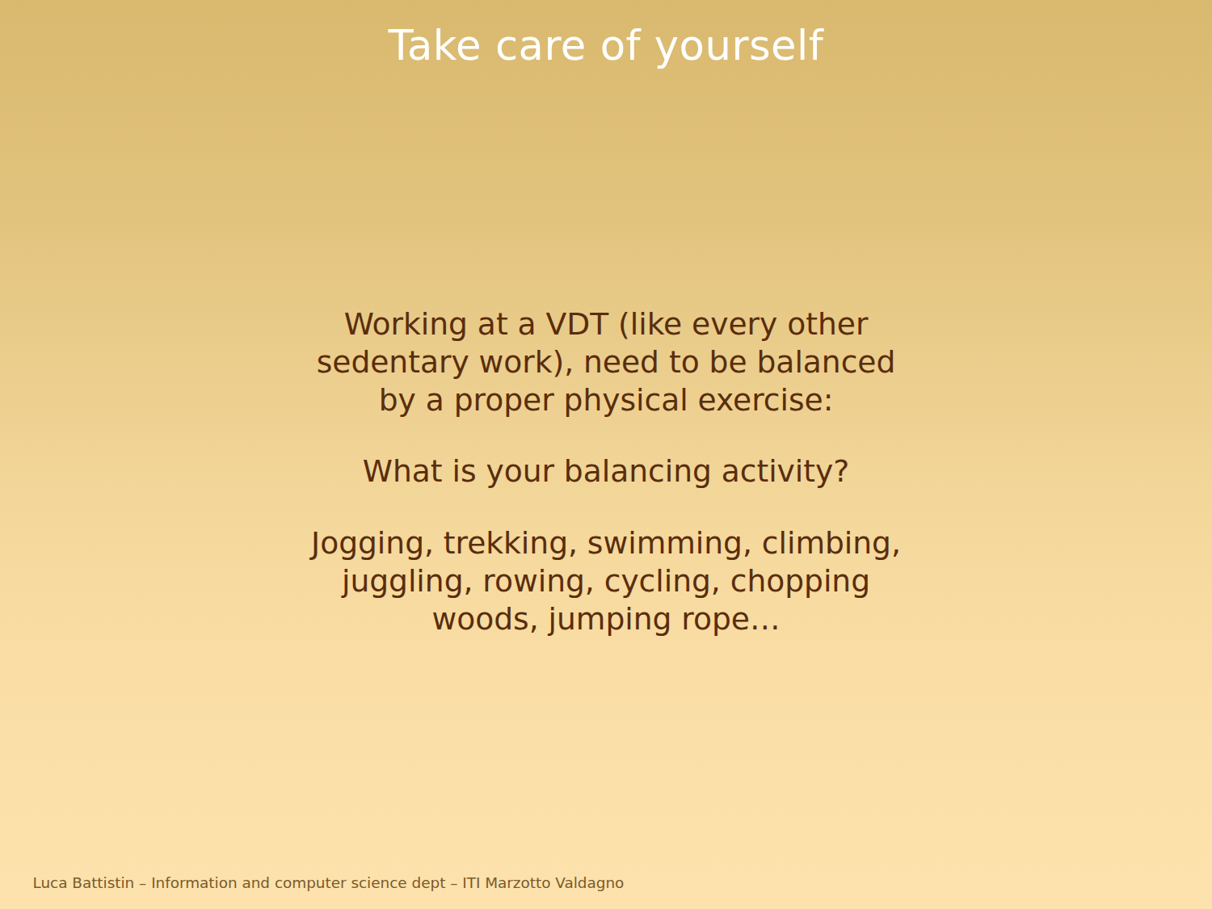Take care of yourself
Working at a VDT (like every other sedentary work), need to be balanced by a proper physical exercise:
What is your balancing activity?
Jogging, trekking, swimming, climbing, juggling, rowing, cycling, chopping woods, jumping rope…
Luca Battistin – Information and computer science dept – ITI Marzotto Valdagno